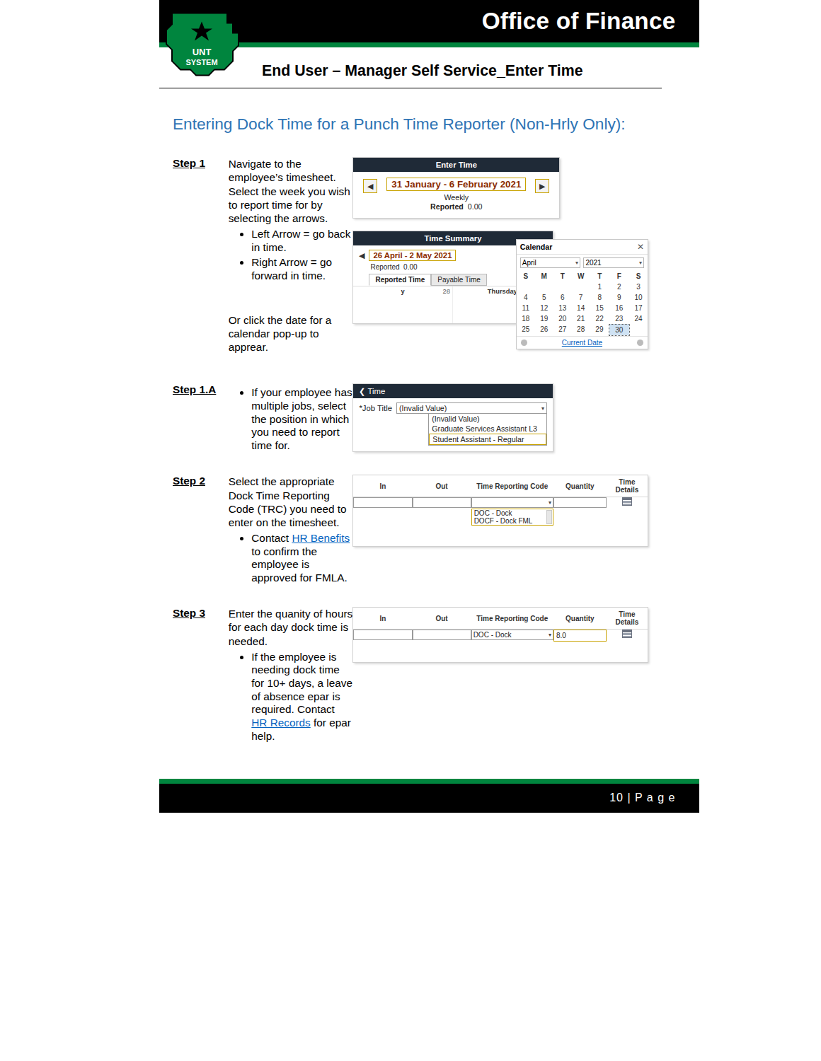UNT SYSTEM
Office of Finance
End User – Manager Self Service_Enter Time
Entering Dock Time for a Punch Time Reporter (Non-Hrly Only):
| Step 1 | Navigate to the employee’s timesheet. Select the week you wish to report time for by selecting the arrows. Left Arrow = go back in time. Right Arrow = go forward in time. Or click the date for a calendar pop-up to apprear. | Enter Time ◀ ▶ 31 January - 6 February 2021 Weekly Reported 0.00 Time Summary ◀ 26 April - 2 May 2021 Reported 0.00 Reported Time Payable Time y 28 Thursday 29 Calendar ✕ April ▾ 2021 ▾ / S / M / T / W / T / F / S / / --- / --- / --- / --- / --- / --- / --- / / / / / / 1 / 2 / 3 / / 4 / 5 / 6 / 7 / 8 / 9 / 10 / / 11 / 12 / 13 / 14 / 15 / 16 / 17 / / 18 / 19 / 20 / 21 / 22 / 23 / 24 / / 25 / 26 / 27 / 28 / 29 / 30 / / Current Date |
| Step 1.A | If your employee has multiple jobs, select the position in which you need to report time for. | ❮ Time *Job Title (Invalid Value) ▾ (Invalid Value) Graduate Services Assistant L3 Student Assistant - Regular |
| Step 2 | Select the appropriate Dock Time Reporting Code (TRC) you need to enter on the timesheet. Contact HR Benefits to confirm the employee is approved for FMLA. | / In / Out / Time Reporting Code / Quantity / Time Details / / --- / --- / --- / --- / --- / / / / ▾ DOC - Dock DOCF - Dock FML / / / |
| Step 3 | Enter the quanity of hours for each day dock time is needed. If the employee is needing dock time for 10+ days, a leave of absence epar is required. Contact HR Records for epar help. | / In / Out / Time Reporting Code / Quantity / Time Details / / --- / --- / --- / --- / --- / / / / DOC - Dock ▾ / 8.0 / / |
10 | P a g e